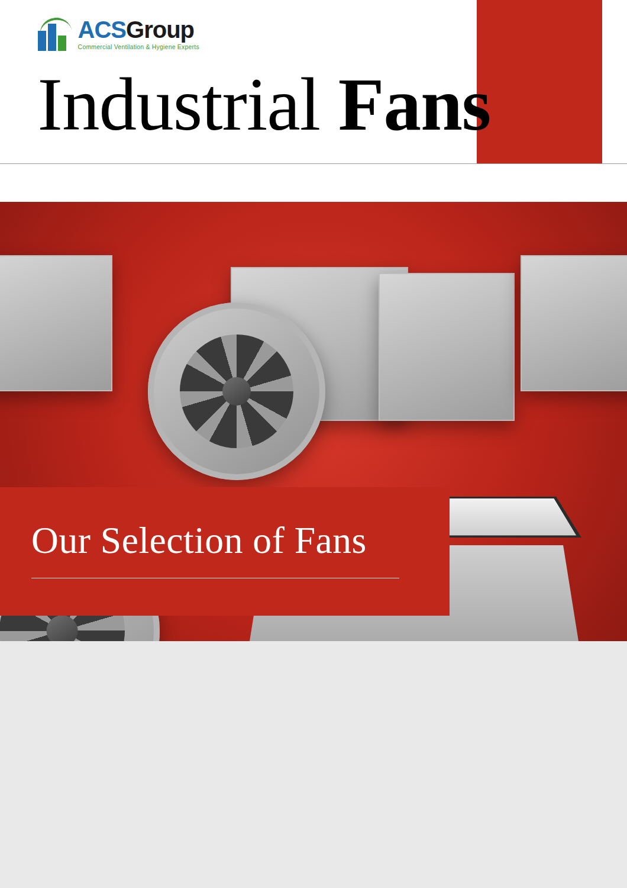ACSGroup
Commercial Ventilation & Hygiene Experts
Industrial Fans
Our Selection of Fans